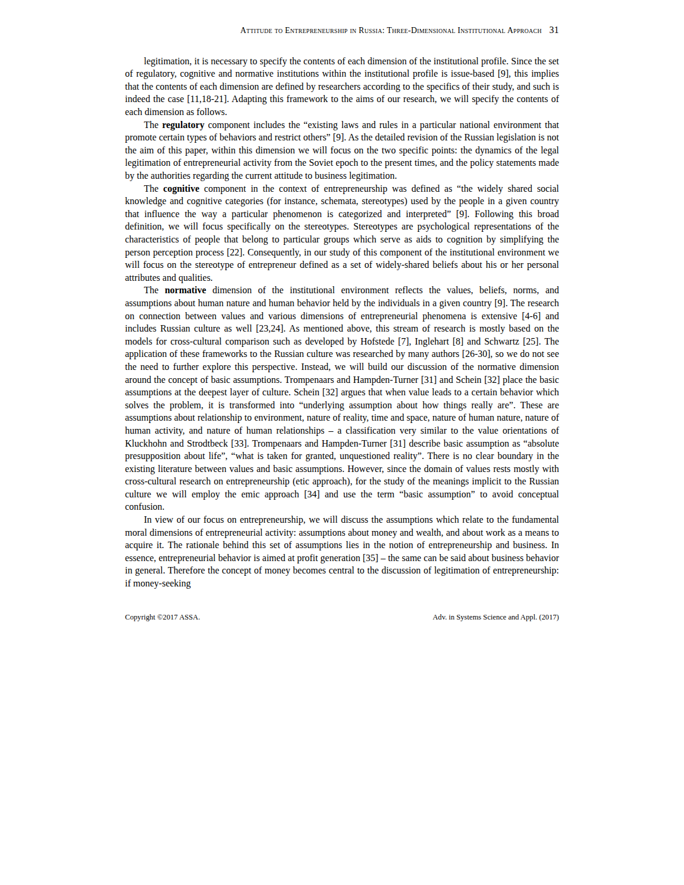Attitude to Entrepreneurship in Russia: Three-Dimensional Institutional Approach31
legitimation, it is necessary to specify the contents of each dimension of the institutional profile. Since the set of regulatory, cognitive and normative institutions within the institutional profile is issue-based [9], this implies that the contents of each dimension are defined by researchers according to the specifics of their study, and such is indeed the case [11,18-21]. Adapting this framework to the aims of our research, we will specify the contents of each dimension as follows.
The regulatory component includes the “existing laws and rules in a particular national environment that promote certain types of behaviors and restrict others” [9]. As the detailed revision of the Russian legislation is not the aim of this paper, within this dimension we will focus on the two specific points: the dynamics of the legal legitimation of entrepreneurial activity from the Soviet epoch to the present times, and the policy statements made by the authorities regarding the current attitude to business legitimation.
The cognitive component in the context of entrepreneurship was defined as “the widely shared social knowledge and cognitive categories (for instance, schemata, stereotypes) used by the people in a given country that influence the way a particular phenomenon is categorized and interpreted” [9]. Following this broad definition, we will focus specifically on the stereotypes. Stereotypes are psychological representations of the characteristics of people that belong to particular groups which serve as aids to cognition by simplifying the person perception process [22]. Consequently, in our study of this component of the institutional environment we will focus on the stereotype of entrepreneur defined as a set of widely-shared beliefs about his or her personal attributes and qualities.
The normative dimension of the institutional environment reflects the values, beliefs, norms, and assumptions about human nature and human behavior held by the individuals in a given country [9]. The research on connection between values and various dimensions of entrepreneurial phenomena is extensive [4-6] and includes Russian culture as well [23,24]. As mentioned above, this stream of research is mostly based on the models for cross-cultural comparison such as developed by Hofstede [7], Inglehart [8] and Schwartz [25]. The application of these frameworks to the Russian culture was researched by many authors [26-30], so we do not see the need to further explore this perspective. Instead, we will build our discussion of the normative dimension around the concept of basic assumptions. Trompenaars and Hampden-Turner [31] and Schein [32] place the basic assumptions at the deepest layer of culture. Schein [32] argues that when value leads to a certain behavior which solves the problem, it is transformed into “underlying assumption about how things really are”. These are assumptions about relationship to environment, nature of reality, time and space, nature of human nature, nature of human activity, and nature of human relationships – a classification very similar to the value orientations of Kluckhohn and Strodtbeck [33]. Trompenaars and Hampden-Turner [31] describe basic assumption as “absolute presupposition about life”, “what is taken for granted, unquestioned reality”. There is no clear boundary in the existing literature between values and basic assumptions. However, since the domain of values rests mostly with cross-cultural research on entrepreneurship (etic approach), for the study of the meanings implicit to the Russian culture we will employ the emic approach [34] and use the term “basic assumption” to avoid conceptual confusion.
In view of our focus on entrepreneurship, we will discuss the assumptions which relate to the fundamental moral dimensions of entrepreneurial activity: assumptions about money and wealth, and about work as a means to acquire it. The rationale behind this set of assumptions lies in the notion of entrepreneurship and business. In essence, entrepreneurial behavior is aimed at profit generation [35] – the same can be said about business behavior in general. Therefore the concept of money becomes central to the discussion of legitimation of entrepreneurship: if money-seeking
Copyright ©2017 ASSA. Adv. in Systems Science and Appl. (2017)